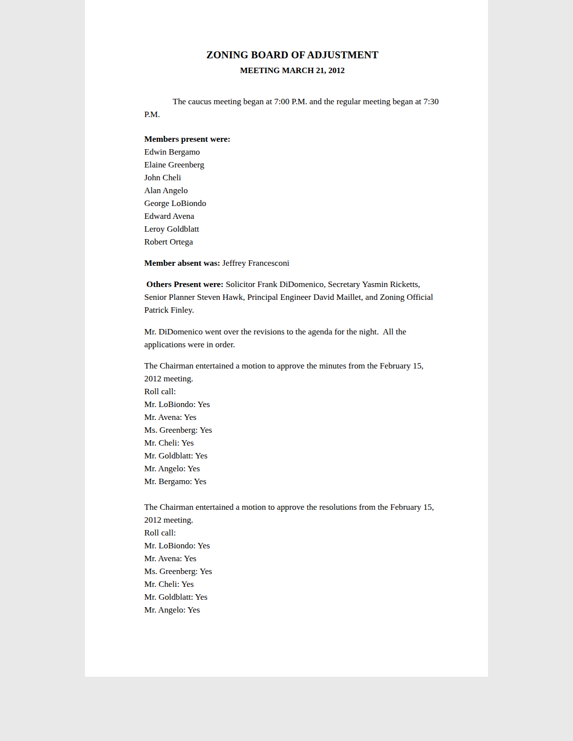ZONING BOARD OF ADJUSTMENT
MEETING MARCH 21, 2012
The caucus meeting began at 7:00 P.M. and the regular meeting began at 7:30 P.M.
Members present were:
Edwin Bergamo
Elaine Greenberg
John Cheli
Alan Angelo
George LoBiondo
Edward Avena
Leroy Goldblatt
Robert Ortega
Member absent was: Jeffrey Francesconi
Others Present were: Solicitor Frank DiDomenico, Secretary Yasmin Ricketts, Senior Planner Steven Hawk, Principal Engineer David Maillet, and Zoning Official Patrick Finley.
Mr. DiDomenico went over the revisions to the agenda for the night. All the applications were in order.
The Chairman entertained a motion to approve the minutes from the February 15, 2012 meeting.
Roll call:
Mr. LoBiondo: Yes
Mr. Avena: Yes
Ms. Greenberg: Yes
Mr. Cheli: Yes
Mr. Goldblatt: Yes
Mr. Angelo: Yes
Mr. Bergamo: Yes
The Chairman entertained a motion to approve the resolutions from the February 15, 2012 meeting.
Roll call:
Mr. LoBiondo: Yes
Mr. Avena: Yes
Ms. Greenberg: Yes
Mr. Cheli: Yes
Mr. Goldblatt: Yes
Mr. Angelo: Yes